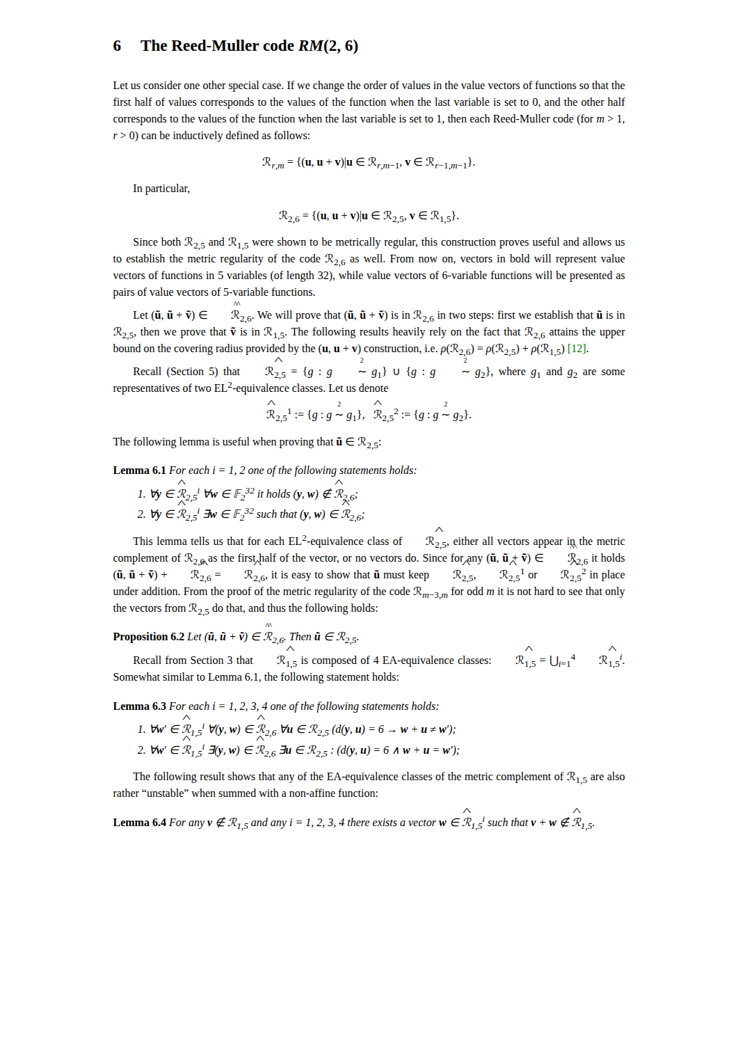6 The Reed-Muller code RM(2, 6)
Let us consider one other special case. If we change the order of values in the value vectors of functions so that the first half of values corresponds to the values of the function when the last variable is set to 0, and the other half corresponds to the values of the function when the last variable is set to 1, then each Reed-Muller code (for m > 1, r > 0) can be inductively defined as follows:
ℛr,m = {(u, u + v)|u ∈ ℛr,m−1, v ∈ ℛr−1,m−1}.
In particular,
ℛ2,6 = {(u, u + v)|u ∈ ℛ2,5, v ∈ ℛ1,5}.
Since both ℛ2,5 and ℛ1,5 were shown to be metrically regular, this construction proves useful and allows us to establish the metric regularity of the code ℛ2,6 as well. From now on, vectors in bold will represent value vectors of functions in 5 variables (of length 32), while value vectors of 6-variable functions will be presented as pairs of value vectors of 5-variable functions.
Let (ũ, ũ + ṽ) ∈ ℛ2,6. We will prove that (ũ, ũ + ṽ) is in ℛ2,6 in two steps: first we establish that ũ is in ℛ2,5, then we prove that ṽ is in ℛ1,5. The following results heavily rely on the fact that ℛ2,6 attains the upper bound on the covering radius provided by the (u, u + v) construction, i.e. ρ(ℛ2,6) = ρ(ℛ2,5) + ρ(ℛ1,5) [12].
Recall (Section 5) that ℛ2,5 = {g : g 2∼ g1} ∪ {g : g 2∼ g2}, where g1 and g2 are some representatives of two EL2-equivalence classes. Let us denote
ℛ2,51 := {g : g 2∼ g1}, ℛ2,52 := {g : g 2∼ g2}.
The following lemma is useful when proving that ũ ∈ ℛ2,5:
Lemma 6.1 For each i = 1, 2 one of the following statements holds:
∀y ∈ ℛ2,5i ∀w ∈ 𝔽232 it holds (y, w) ∉ ℛ2,6;
∀y ∈ ℛ2,5i ∃w ∈ 𝔽232 such that (y, w) ∈ ℛ2,6;
This lemma tells us that for each EL2-equivalence class of ℛ2,5, either all vectors appear in the metric complement of ℛ2,6 as the first half of the vector, or no vectors do. Since for any (ũ, ũ + ṽ) ∈ ℛ2,6 it holds (ũ, ũ + ṽ) + ℛ2,6 = ℛ2,6, it is easy to show that ũ must keep ℛ2,5, ℛ2,51 or ℛ2,52 in place under addition. From the proof of the metric regularity of the code ℛm−3,m for odd m it is not hard to see that only the vectors from ℛ2,5 do that, and thus the following holds:
Proposition 6.2 Let (ũ, ũ + ṽ) ∈ ℛ2,6. Then ũ ∈ ℛ2,5.
Recall from Section 3 that ℛ1,5 is composed of 4 EA-equivalence classes: ℛ1,5 = ⋃i=14 ℛ1,5i. Somewhat similar to Lemma 6.1, the following statement holds:
Lemma 6.3 For each i = 1, 2, 3, 4 one of the following statements holds:
∀w′ ∈ ℛ1,5i ∀(y, w) ∈ ℛ2,6 ∀u ∈ ℛ2,5 (d(y, u) = 6 → w + u ≠ w′);
∀w′ ∈ ℛ1,5i ∃(y, w) ∈ ℛ2,6 ∃u ∈ ℛ2,5 : (d(y, u) = 6 ∧ w + u = w′);
The following result shows that any of the EA-equivalence classes of the metric complement of ℛ1,5 are also rather “unstable” when summed with a non-affine function:
Lemma 6.4 For any v ∉ ℛ1,5 and any i = 1, 2, 3, 4 there exists a vector w ∈ ℛ1,5i such that v + w ∉ ℛ1,5.